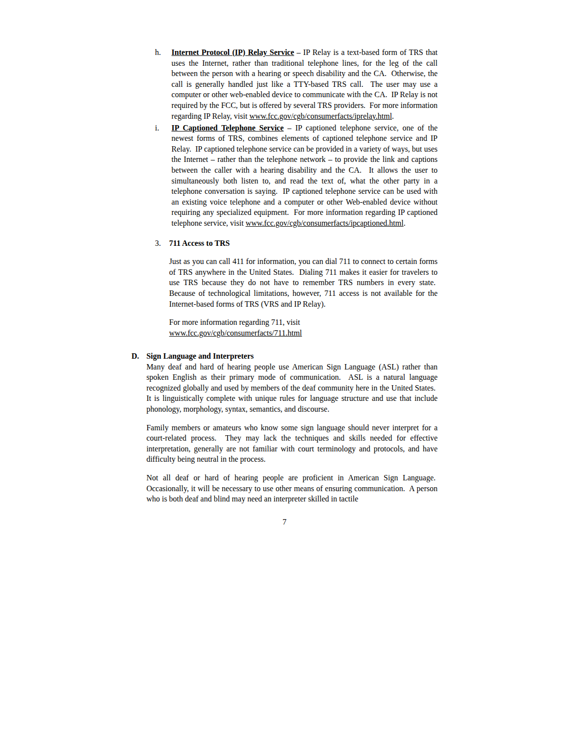h. Internet Protocol (IP) Relay Service – IP Relay is a text-based form of TRS that uses the Internet, rather than traditional telephone lines, for the leg of the call between the person with a hearing or speech disability and the CA. Otherwise, the call is generally handled just like a TTY-based TRS call. The user may use a computer or other web-enabled device to communicate with the CA. IP Relay is not required by the FCC, but is offered by several TRS providers. For more information regarding IP Relay, visit www.fcc.gov/cgb/consumerfacts/iprelay.html.
i. IP Captioned Telephone Service – IP captioned telephone service, one of the newest forms of TRS, combines elements of captioned telephone service and IP Relay. IP captioned telephone service can be provided in a variety of ways, but uses the Internet – rather than the telephone network – to provide the link and captions between the caller with a hearing disability and the CA. It allows the user to simultaneously both listen to, and read the text of, what the other party in a telephone conversation is saying. IP captioned telephone service can be used with an existing voice telephone and a computer or other Web-enabled device without requiring any specialized equipment. For more information regarding IP captioned telephone service, visit www.fcc.gov/cgb/consumerfacts/ipcaptioned.html.
3.
711 Access to TRS
Just as you can call 411 for information, you can dial 711 to connect to certain forms of TRS anywhere in the United States. Dialing 711 makes it easier for travelers to use TRS because they do not have to remember TRS numbers in every state. Because of technological limitations, however, 711 access is not available for the Internet-based forms of TRS (VRS and IP Relay).
For more information regarding 711, visit
www.fcc.gov/cgb/consumerfacts/711.html
D.
Sign Language and Interpreters
Many deaf and hard of hearing people use American Sign Language (ASL) rather than spoken English as their primary mode of communication. ASL is a natural language recognized globally and used by members of the deaf community here in the United States. It is linguistically complete with unique rules for language structure and use that include phonology, morphology, syntax, semantics, and discourse.
Family members or amateurs who know some sign language should never interpret for a court-related process. They may lack the techniques and skills needed for effective interpretation, generally are not familiar with court terminology and protocols, and have difficulty being neutral in the process.
Not all deaf or hard of hearing people are proficient in American Sign Language. Occasionally, it will be necessary to use other means of ensuring communication. A person who is both deaf and blind may need an interpreter skilled in tactile
7